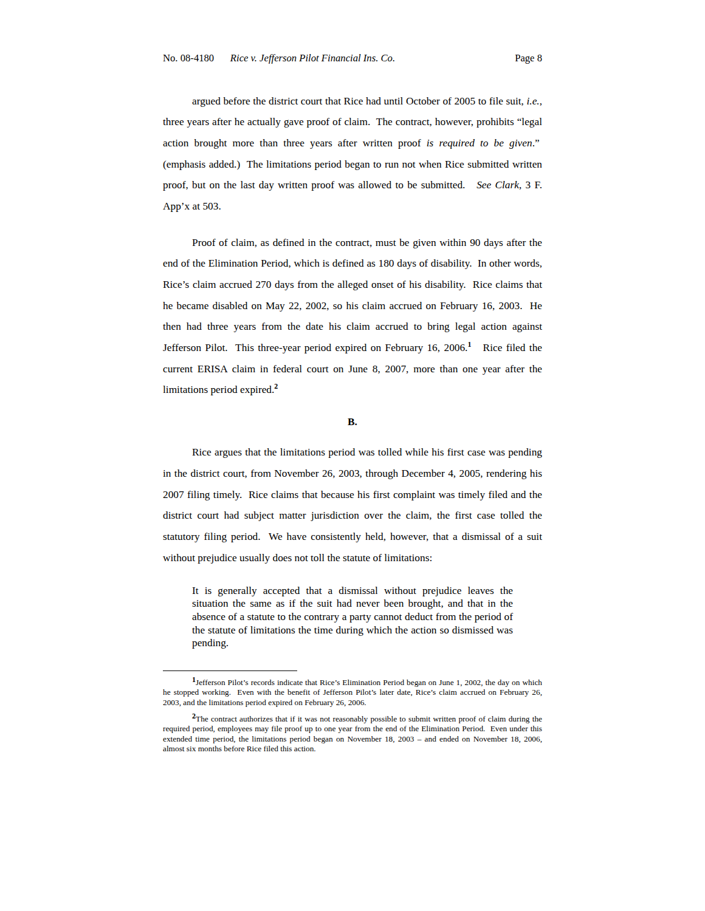No. 08-4180 Rice v. Jefferson Pilot Financial Ins. Co. Page 8
argued before the district court that Rice had until October of 2005 to file suit, i.e., three years after he actually gave proof of claim. The contract, however, prohibits “legal action brought more than three years after written proof is required to be given.” (emphasis added.) The limitations period began to run not when Rice submitted written proof, but on the last day written proof was allowed to be submitted. See Clark, 3 F. App’x at 503.
Proof of claim, as defined in the contract, must be given within 90 days after the end of the Elimination Period, which is defined as 180 days of disability. In other words, Rice’s claim accrued 270 days from the alleged onset of his disability. Rice claims that he became disabled on May 22, 2002, so his claim accrued on February 16, 2003. He then had three years from the date his claim accrued to bring legal action against Jefferson Pilot. This three-year period expired on February 16, 2006.1 Rice filed the current ERISA claim in federal court on June 8, 2007, more than one year after the limitations period expired.2
B.
Rice argues that the limitations period was tolled while his first case was pending in the district court, from November 26, 2003, through December 4, 2005, rendering his 2007 filing timely. Rice claims that because his first complaint was timely filed and the district court had subject matter jurisdiction over the claim, the first case tolled the statutory filing period. We have consistently held, however, that a dismissal of a suit without prejudice usually does not toll the statute of limitations:
It is generally accepted that a dismissal without prejudice leaves the situation the same as if the suit had never been brought, and that in the absence of a statute to the contrary a party cannot deduct from the period of the statute of limitations the time during which the action so dismissed was pending.
1 Jefferson Pilot’s records indicate that Rice’s Elimination Period began on June 1, 2002, the day on which he stopped working. Even with the benefit of Jefferson Pilot’s later date, Rice’s claim accrued on February 26, 2003, and the limitations period expired on February 26, 2006.
2 The contract authorizes that if it was not reasonably possible to submit written proof of claim during the required period, employees may file proof up to one year from the end of the Elimination Period. Even under this extended time period, the limitations period began on November 18, 2003 – and ended on November 18, 2006, almost six months before Rice filed this action.